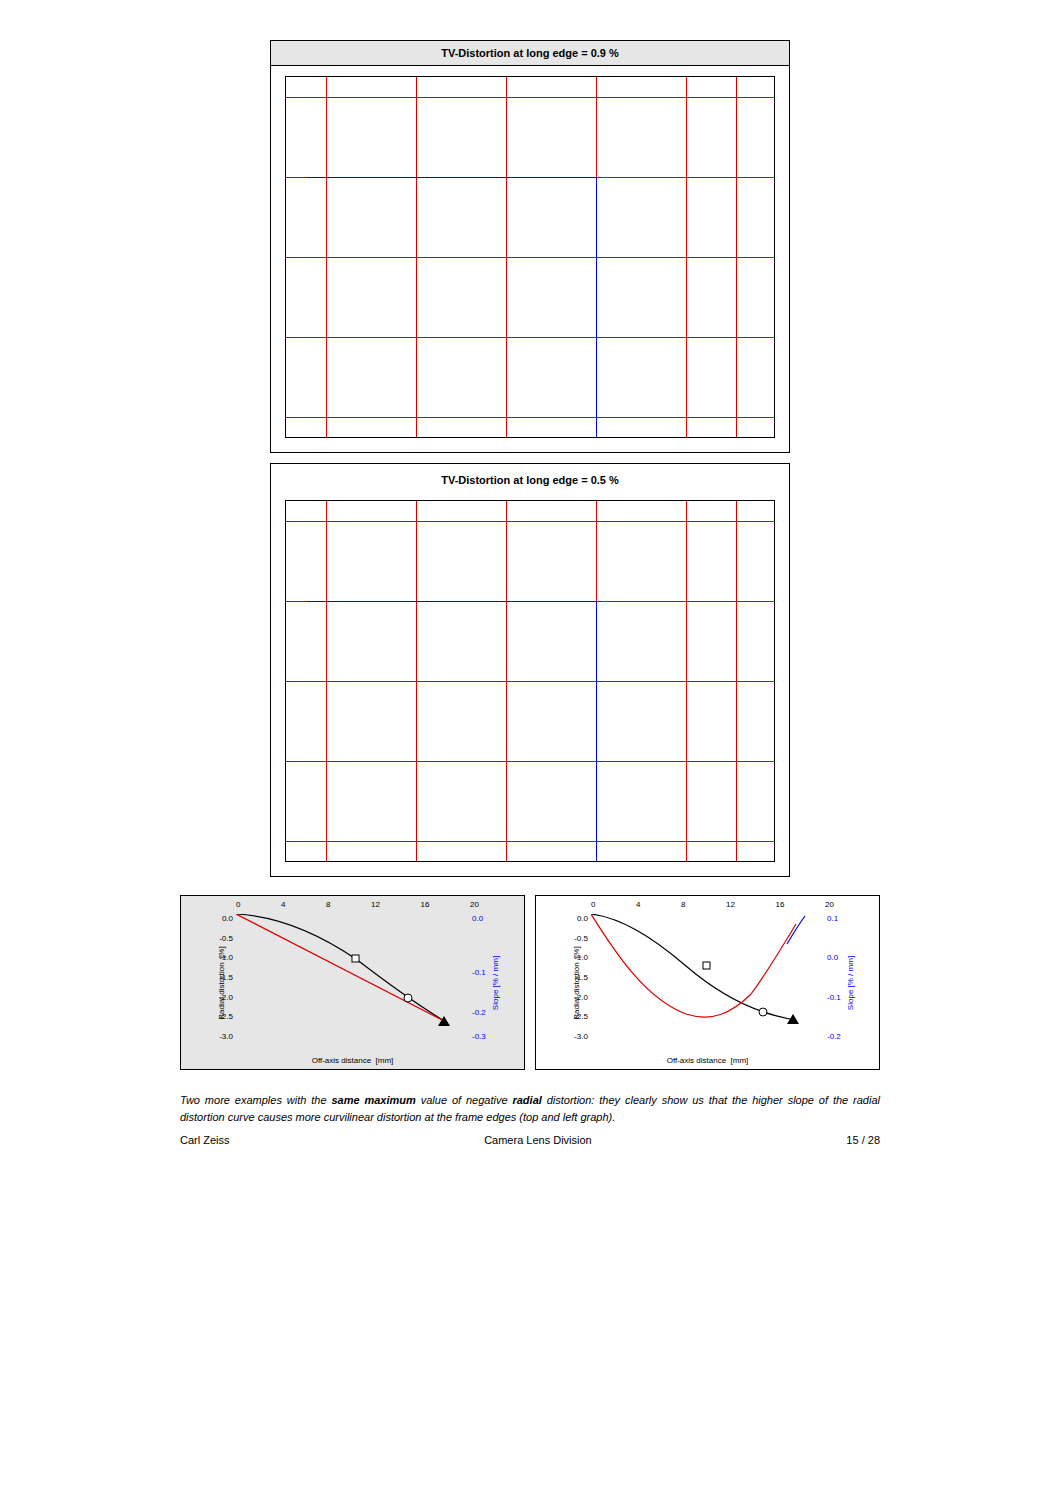TV-Distortion at long edge = 0.9 %
TV-Distortion at long edge = 0.5 %
048121620
0.0-0.5-1.0-1.5-2.0-2.5-3.0
0.0 -0.1 -0.2-0.3
Radial distortion [%]
Slope [% / mm]
Off-axis distance [mm]
048121620
0.0-0.5-1.0-1.5-2.0-2.5-3.0
0.1 0.0 -0.1 -0.2
Radial distortion [%]
Slope [% / mm]
Off-axis distance [mm]
Two more examples with the same maximum value of negative radial distortion: they clearly show us that the higher slope of the radial distortion curve causes more curvilinear distortion at the frame edges (top and left graph).
Carl Zeiss Camera Lens Division 15 / 28